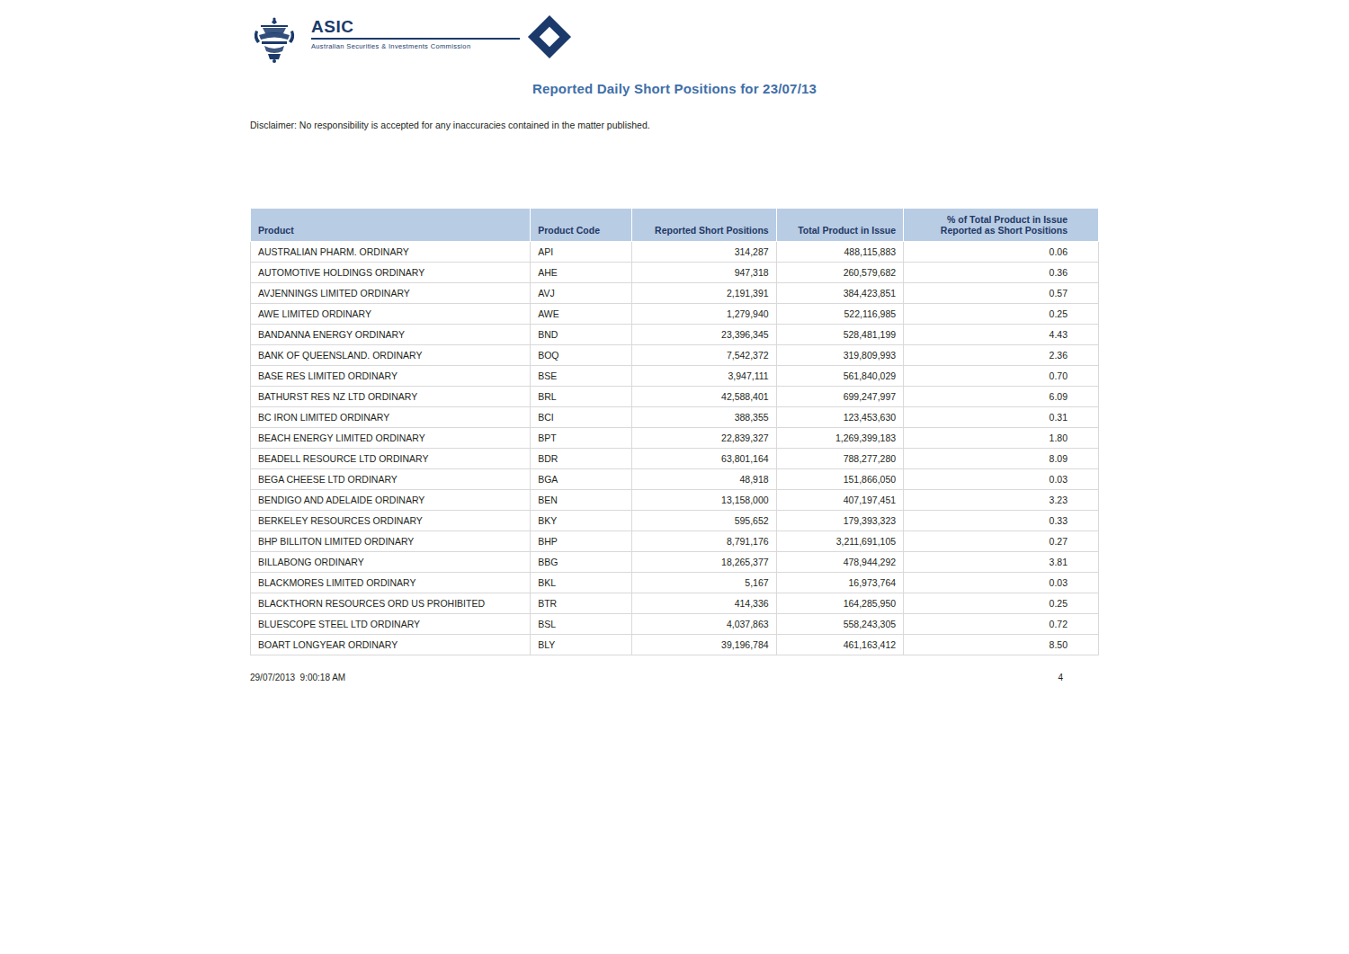ASIC
Australian Securities & Investments Commission
Reported Daily Short Positions for 23/07/13
Disclaimer: No responsibility is accepted for any inaccuracies contained in the matter published.
| Product | Product Code | Reported Short Positions | Total Product in Issue | % of Total Product in Issue Reported as Short Positions |
| --- | --- | --- | --- | --- |
| AUSTRALIAN PHARM. ORDINARY | API | 314,287 | 488,115,883 | 0.06 |
| AUTOMOTIVE HOLDINGS ORDINARY | AHE | 947,318 | 260,579,682 | 0.36 |
| AVJENNINGS LIMITED ORDINARY | AVJ | 2,191,391 | 384,423,851 | 0.57 |
| AWE LIMITED ORDINARY | AWE | 1,279,940 | 522,116,985 | 0.25 |
| BANDANNA ENERGY ORDINARY | BND | 23,396,345 | 528,481,199 | 4.43 |
| BANK OF QUEENSLAND. ORDINARY | BOQ | 7,542,372 | 319,809,993 | 2.36 |
| BASE RES LIMITED ORDINARY | BSE | 3,947,111 | 561,840,029 | 0.70 |
| BATHURST RES NZ LTD ORDINARY | BRL | 42,588,401 | 699,247,997 | 6.09 |
| BC IRON LIMITED ORDINARY | BCI | 388,355 | 123,453,630 | 0.31 |
| BEACH ENERGY LIMITED ORDINARY | BPT | 22,839,327 | 1,269,399,183 | 1.80 |
| BEADELL RESOURCE LTD ORDINARY | BDR | 63,801,164 | 788,277,280 | 8.09 |
| BEGA CHEESE LTD ORDINARY | BGA | 48,918 | 151,866,050 | 0.03 |
| BENDIGO AND ADELAIDE ORDINARY | BEN | 13,158,000 | 407,197,451 | 3.23 |
| BERKELEY RESOURCES ORDINARY | BKY | 595,652 | 179,393,323 | 0.33 |
| BHP BILLITON LIMITED ORDINARY | BHP | 8,791,176 | 3,211,691,105 | 0.27 |
| BILLABONG ORDINARY | BBG | 18,265,377 | 478,944,292 | 3.81 |
| BLACKMORES LIMITED ORDINARY | BKL | 5,167 | 16,973,764 | 0.03 |
| BLACKTHORN RESOURCES ORD US PROHIBITED | BTR | 414,336 | 164,285,950 | 0.25 |
| BLUESCOPE STEEL LTD ORDINARY | BSL | 4,037,863 | 558,243,305 | 0.72 |
| BOART LONGYEAR ORDINARY | BLY | 39,196,784 | 461,163,412 | 8.50 |
29/07/2013 9:00:18 AM
4